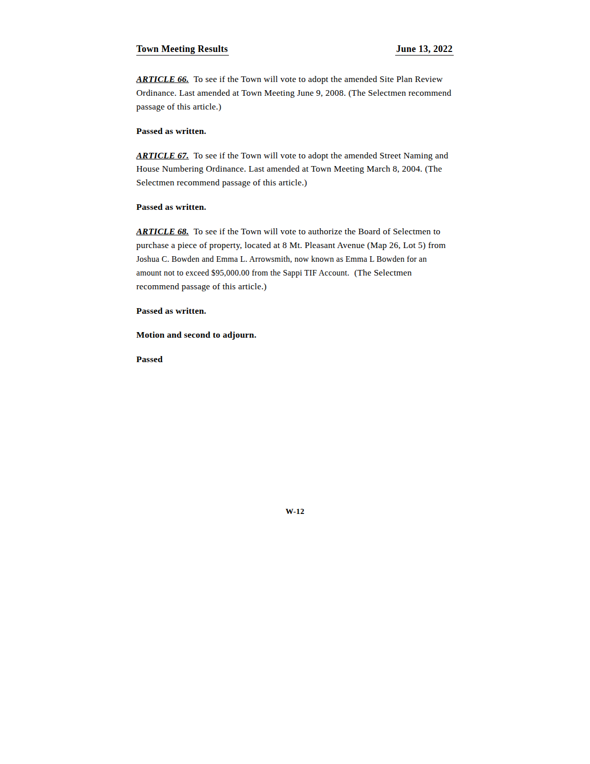Town Meeting Results June 13, 2022
ARTICLE 66. To see if the Town will vote to adopt the amended Site Plan Review Ordinance. Last amended at Town Meeting June 9, 2008. (The Selectmen recommend passage of this article.)
Passed as written.
ARTICLE 67. To see if the Town will vote to adopt the amended Street Naming and House Numbering Ordinance. Last amended at Town Meeting March 8, 2004. (The Selectmen recommend passage of this article.)
Passed as written.
ARTICLE 68. To see if the Town will vote to authorize the Board of Selectmen to purchase a piece of property, located at 8 Mt. Pleasant Avenue (Map 26, Lot 5) from Joshua C. Bowden and Emma L. Arrowsmith, now known as Emma L Bowden for an amount not to exceed $95,000.00 from the Sappi TIF Account. (The Selectmen recommend passage of this article.)
Passed as written.
Motion and second to adjourn.
Passed
W-12